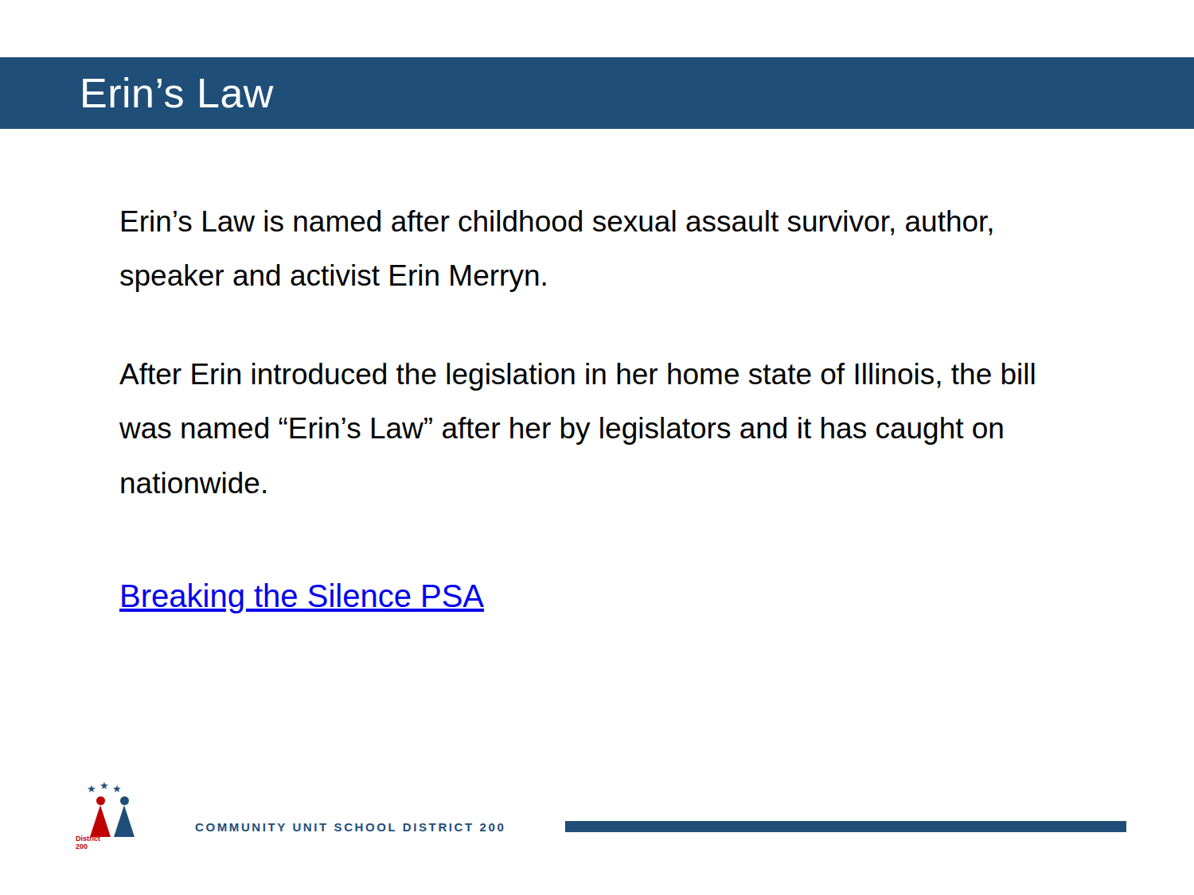Erin’s Law
Erin’s Law is named after childhood sexual assault survivor, author, speaker and activist Erin Merryn.
After Erin introduced the legislation in her home state of Illinois, the bill was named “Erin’s Law” after her by legislators and it has caught on nationwide.
Breaking the Silence PSA
★ ★ ★ District
200
COMMUNITY UNIT SCHOOL DISTRICT 200